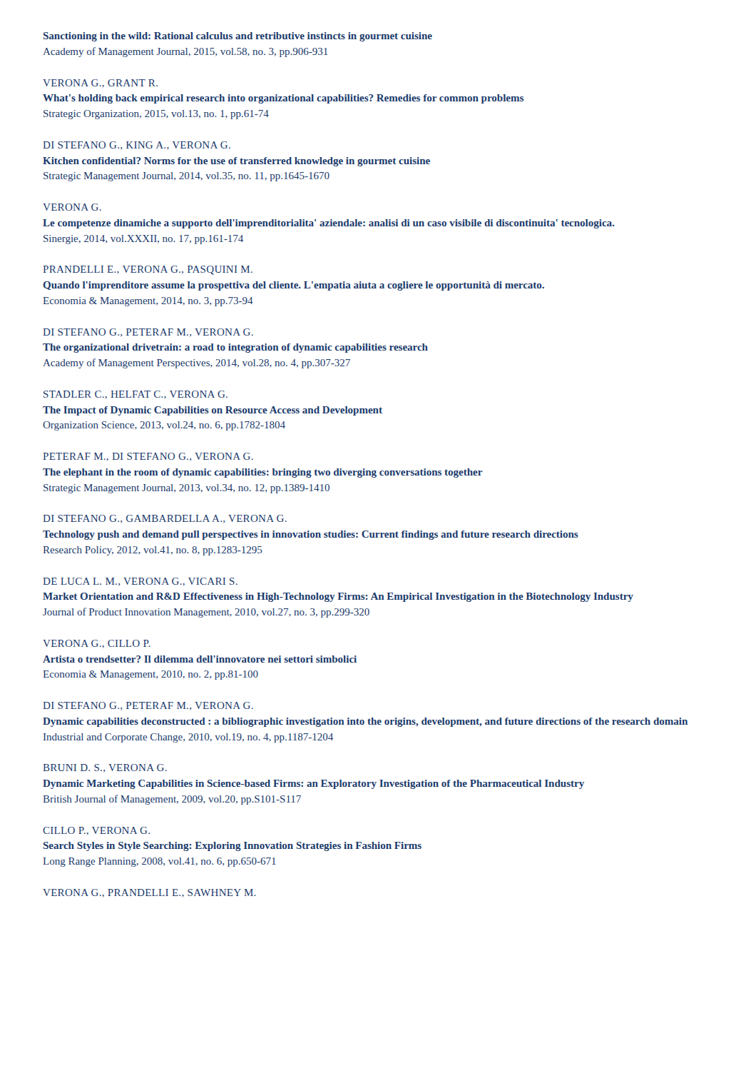Sanctioning in the wild: Rational calculus and retributive instincts in gourmet cuisine
Academy of Management Journal, 2015, vol.58, no. 3, pp.906-931
VERONA G., GRANT R.
What's holding back empirical research into organizational capabilities? Remedies for common problems
Strategic Organization, 2015, vol.13, no. 1, pp.61-74
DI STEFANO G., KING A., VERONA G.
Kitchen confidential? Norms for the use of transferred knowledge in gourmet cuisine
Strategic Management Journal, 2014, vol.35, no. 11, pp.1645-1670
VERONA G.
Le competenze dinamiche a supporto dell'imprenditorialita' aziendale: analisi di un caso visibile di discontinuita' tecnologica.
Sinergie, 2014, vol.XXXII, no. 17, pp.161-174
PRANDELLI E., VERONA G., PASQUINI M.
Quando l'imprenditore assume la prospettiva del cliente. L'empatia aiuta a cogliere le opportunità di mercato.
Economia & Management, 2014, no. 3, pp.73-94
DI STEFANO G., PETERAF M., VERONA G.
The organizational drivetrain: a road to integration of dynamic capabilities research
Academy of Management Perspectives, 2014, vol.28, no. 4, pp.307-327
STADLER C., HELFAT C., VERONA G.
The Impact of Dynamic Capabilities on Resource Access and Development
Organization Science, 2013, vol.24, no. 6, pp.1782-1804
PETERAF M., DI STEFANO G., VERONA G.
The elephant in the room of dynamic capabilities: bringing two diverging conversations together
Strategic Management Journal, 2013, vol.34, no. 12, pp.1389-1410
DI STEFANO G., GAMBARDELLA A., VERONA G.
Technology push and demand pull perspectives in innovation studies: Current findings and future research directions
Research Policy, 2012, vol.41, no. 8, pp.1283-1295
DE LUCA L. M., VERONA G., VICARI S.
Market Orientation and R&D Effectiveness in High-Technology Firms: An Empirical Investigation in the Biotechnology Industry
Journal of Product Innovation Management, 2010, vol.27, no. 3, pp.299-320
VERONA G., CILLO P.
Artista o trendsetter? Il dilemma dell'innovatore nei settori simbolici
Economia & Management, 2010, no. 2, pp.81-100
DI STEFANO G., PETERAF M., VERONA G.
Dynamic capabilities deconstructed : a bibliographic investigation into the origins, development, and future directions of the research domain
Industrial and Corporate Change, 2010, vol.19, no. 4, pp.1187-1204
BRUNI D. S., VERONA G.
Dynamic Marketing Capabilities in Science-based Firms: an Exploratory Investigation of the Pharmaceutical Industry
British Journal of Management, 2009, vol.20, pp.S101-S117
CILLO P., VERONA G.
Search Styles in Style Searching: Exploring Innovation Strategies in Fashion Firms
Long Range Planning, 2008, vol.41, no. 6, pp.650-671
VERONA G., PRANDELLI E., SAWHNEY M.